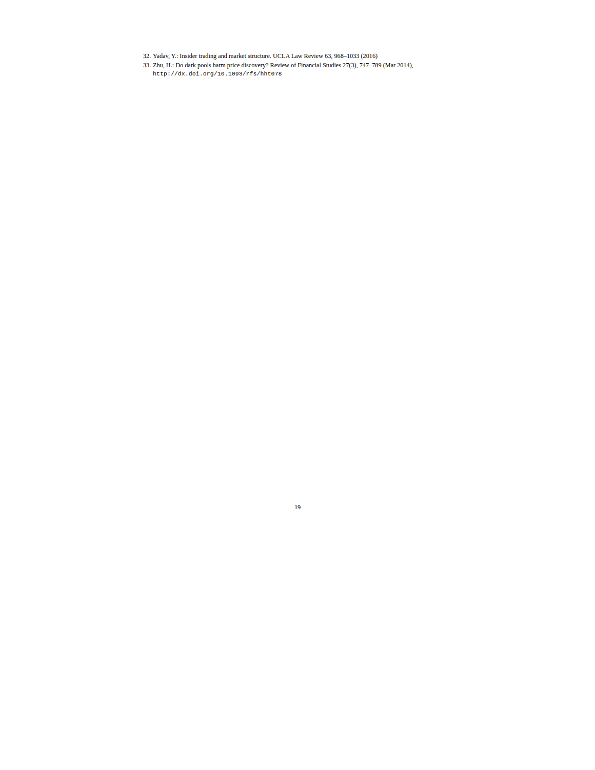32. Yadav, Y.: Insider trading and market structure. UCLA Law Review 63, 968–1033 (2016)
33. Zhu, H.: Do dark pools harm price discovery? Review of Financial Studies 27(3), 747–789 (Mar 2014), http://dx.doi.org/10.1093/rfs/hht078
19